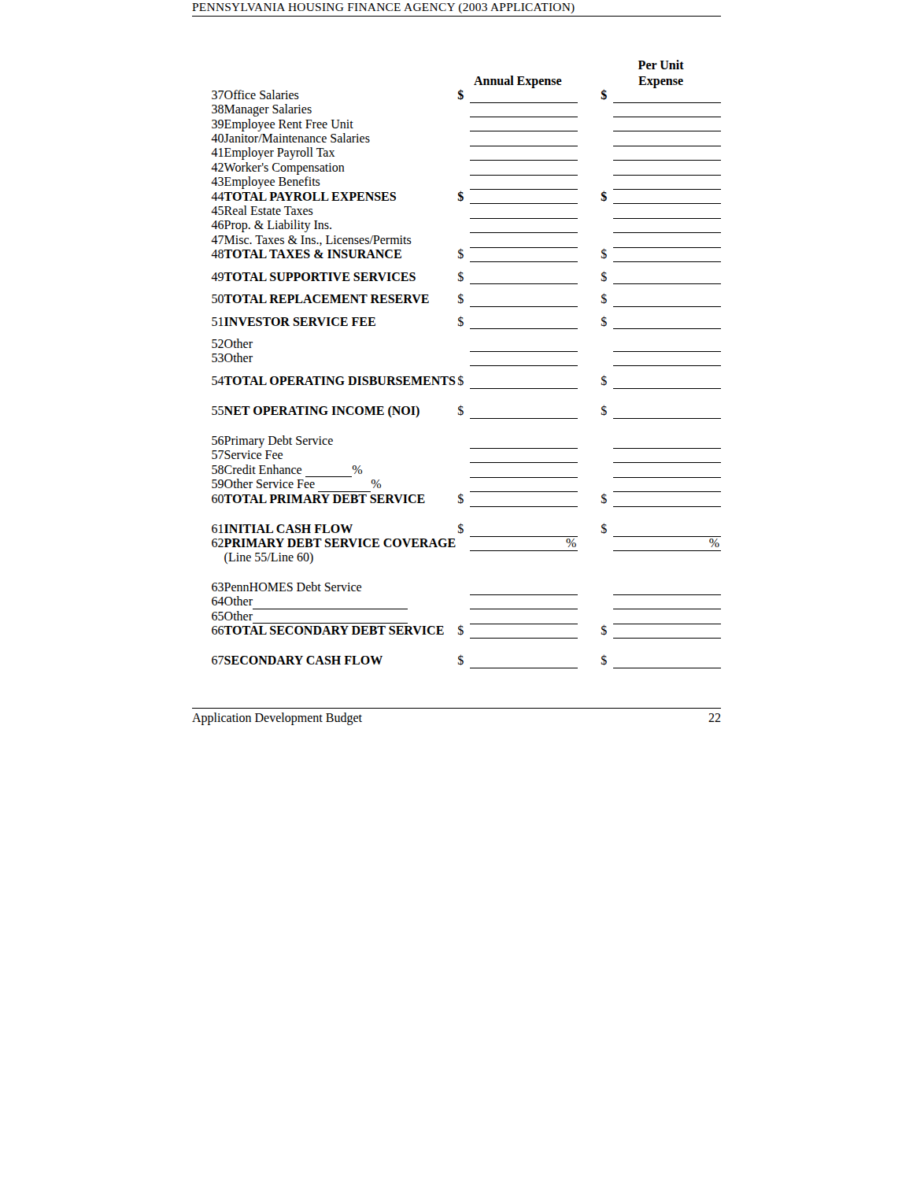PENNSYLVANIA HOUSING FINANCE AGENCY (2003 APPLICATION)
| | | Annual Expense | | Per Unit Expense |
| 37 | Office Salaries | $ | | | $ | |
| 38 | Manager Salaries | | | | | |
| 39 | Employee Rent Free Unit | | | | | |
| 40 | Janitor/Maintenance Salaries | | | | | |
| 41 | Employer Payroll Tax | | | | | |
| 42 | Worker's Compensation | | | | | |
| 43 | Employee Benefits | | | | | |
| 44 | TOTAL PAYROLL EXPENSES | $ | | | $ | |
| 45 | Real Estate Taxes | | | | | |
| 46 | Prop. & Liability Ins. | | | | | |
| 47 | Misc. Taxes & Ins., Licenses/Permits | | | | | |
| 48 | TOTAL TAXES & INSURANCE | $ | | | $ | |
| 49 | TOTAL SUPPORTIVE SERVICES | $ | | | $ | |
| 50 | TOTAL REPLACEMENT RESERVE | $ | | | $ | |
| 51 | INVESTOR SERVICE FEE | $ | | | $ | |
| 52 | Other | | | | | |
| 53 | Other | | | | | |
| 54 | TOTAL OPERATING DISBURSEMENTS | $ | | | $ | |
| 55 | NET OPERATING INCOME (NOI) | $ | | | $ | |
| 56 | Primary Debt Service | | | | | |
| 57 | Service Fee | | | | | |
| 58 | Credit Enhance % | | | | | |
| 59 | Other Service Fee % | | | | | |
| 60 | TOTAL PRIMARY DEBT SERVICE | $ | | | $ | |
| 61 | INITIAL CASH FLOW | $ | | | $ | |
| 62 | PRIMARY DEBT SERVICE COVERAGE | | | | | |
| | (Line 55/Line 60) | | | | | |
| 63 | PennHOMES Debt Service | | | | | |
| 64 | Other | | | | | |
| 65 | Other | | | | | |
| 66 | TOTAL SECONDARY DEBT SERVICE | $ | | | $ | |
| 67 | SECONDARY CASH FLOW | $ | | | $ | |
Application Development Budget 22